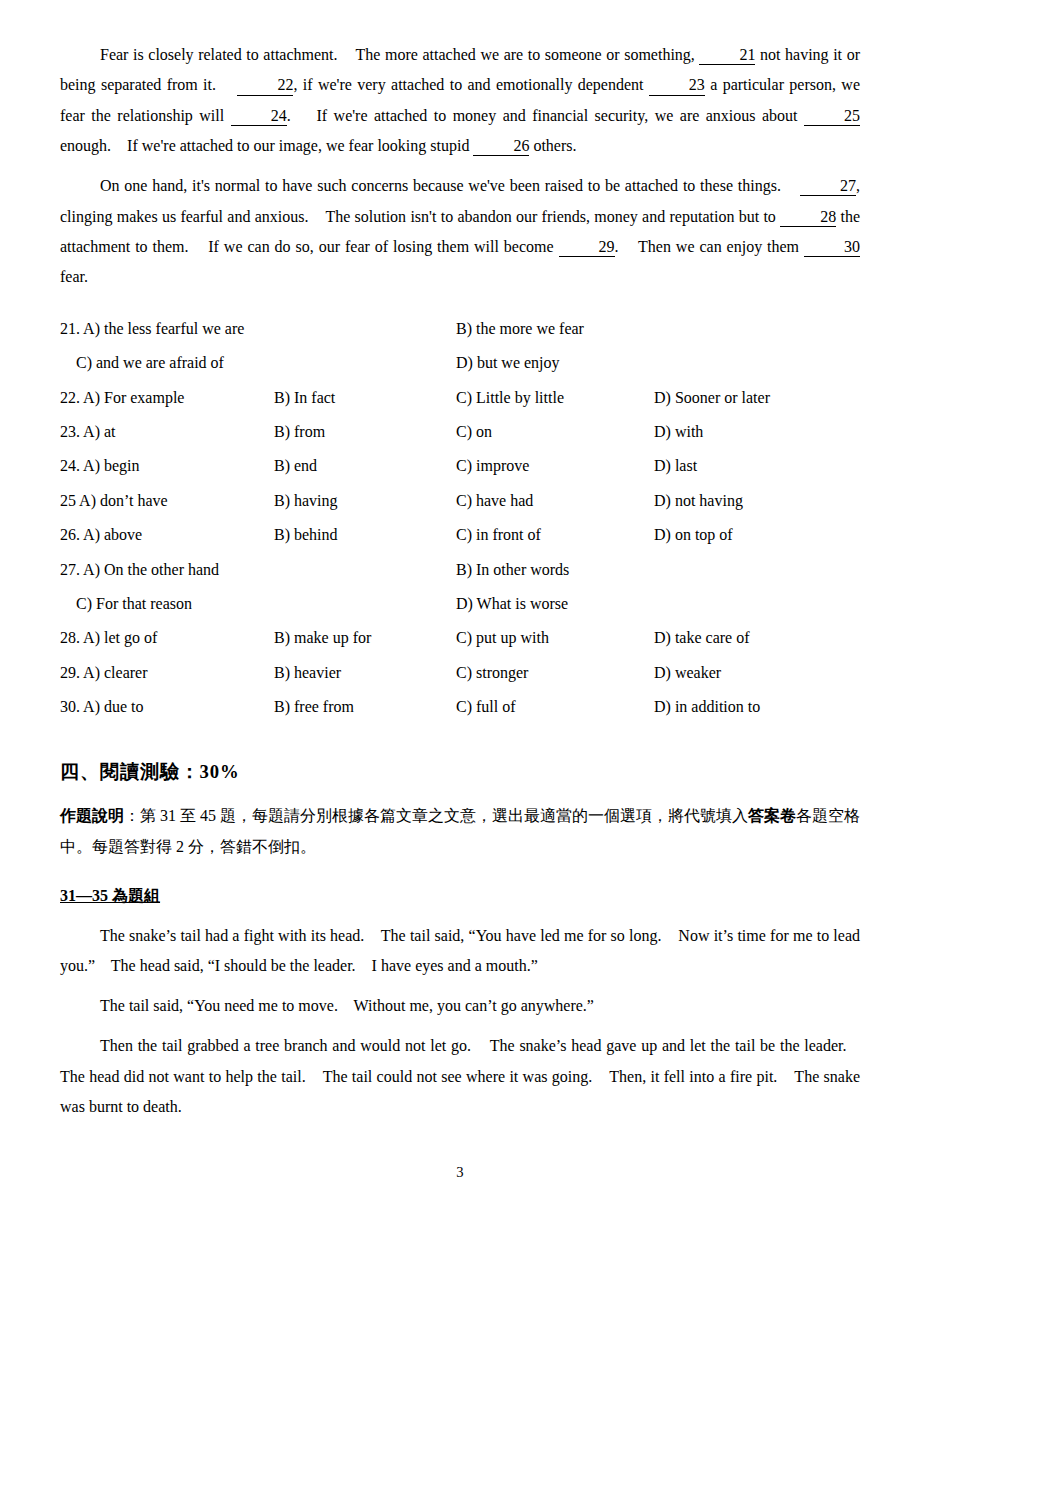Fear is closely related to attachment. The more attached we are to someone or something, 21 not having it or being separated from it. 22, if we're very attached to and emotionally dependent 23 a particular person, we fear the relationship will 24. If we're attached to money and financial security, we are anxious about 25 enough. If we're attached to our image, we fear looking stupid 26 others.
On one hand, it's normal to have such concerns because we've been raised to be attached to these things. 27, clinging makes us fearful and anxious. The solution isn't to abandon our friends, money and reputation but to 28 the attachment to them. If we can do so, our fear of losing them will become 29. Then we can enjoy them 30 fear.
| 21. A) the less fearful we are | | B) the more we fear | |
| C) and we are afraid of | | D) but we enjoy | |
| 22. A) For example | B) In fact | C) Little by little | D) Sooner or later |
| 23. A) at | B) from | C) on | D) with |
| 24. A) begin | B) end | C) improve | D) last |
| 25 A) don’t have | B) having | C) have had | D) not having |
| 26. A) above | B) behind | C) in front of | D) on top of |
| 27. A) On the other hand | | B) In other words | |
| C) For that reason | | D) What is worse | |
| 28. A) let go of | B) make up for | C) put up with | D) take care of |
| 29. A) clearer | B) heavier | C) stronger | D) weaker |
| 30. A) due to | B) free from | C) full of | D) in addition to |
四、閱讀測驗：30%
作題說明：第 31 至 45 題，每題請分別根據各篇文章之文意，選出最適當的一個選項，將代號填入答案卷各題空格中。每題答對得 2 分，答錯不倒扣。
31—35 為題組
The snake’s tail had a fight with its head. The tail said, “You have led me for so long. Now it’s time for me to lead you.” The head said, “I should be the leader. I have eyes and a mouth.”
The tail said, “You need me to move. Without me, you can’t go anywhere.”
Then the tail grabbed a tree branch and would not let go. The snake’s head gave up and let the tail be the leader. The head did not want to help the tail. The tail could not see where it was going. Then, it fell into a fire pit. The snake was burnt to death.
3